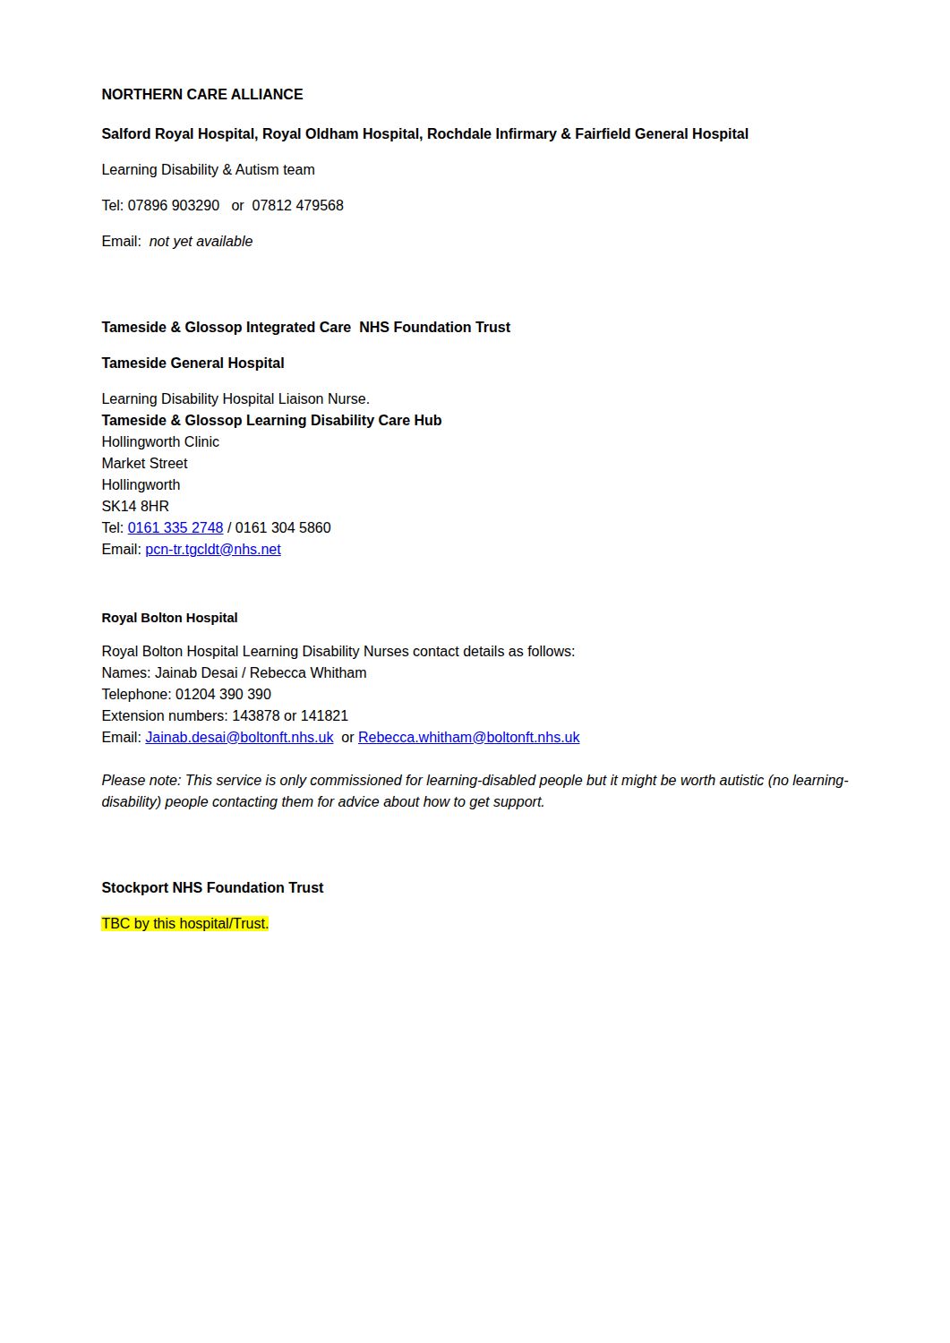NORTHERN CARE ALLIANCE
Salford Royal Hospital, Royal Oldham Hospital, Rochdale Infirmary & Fairfield General Hospital
Learning Disability & Autism team
Tel: 07896 903290 or 07812 479568
Email: not yet available
Tameside & Glossop Integrated Care NHS Foundation Trust
Tameside General Hospital
Learning Disability Hospital Liaison Nurse.
Tameside & Glossop Learning Disability Care Hub
Hollingworth Clinic
Market Street
Hollingworth
SK14 8HR
Tel: 0161 335 2748 / 0161 304 5860
Email: pcn-tr.tgcldt@nhs.net
Royal Bolton Hospital
Royal Bolton Hospital Learning Disability Nurses contact details as follows:
Names: Jainab Desai / Rebecca Whitham
Telephone: 01204 390 390
Extension numbers: 143878 or 141821
Email: Jainab.desai@boltonft.nhs.uk or Rebecca.whitham@boltonft.nhs.uk
Please note: This service is only commissioned for learning-disabled people but it might be worth autistic (no learning-disability) people contacting them for advice about how to get support.
Stockport NHS Foundation Trust
TBC by this hospital/Trust.